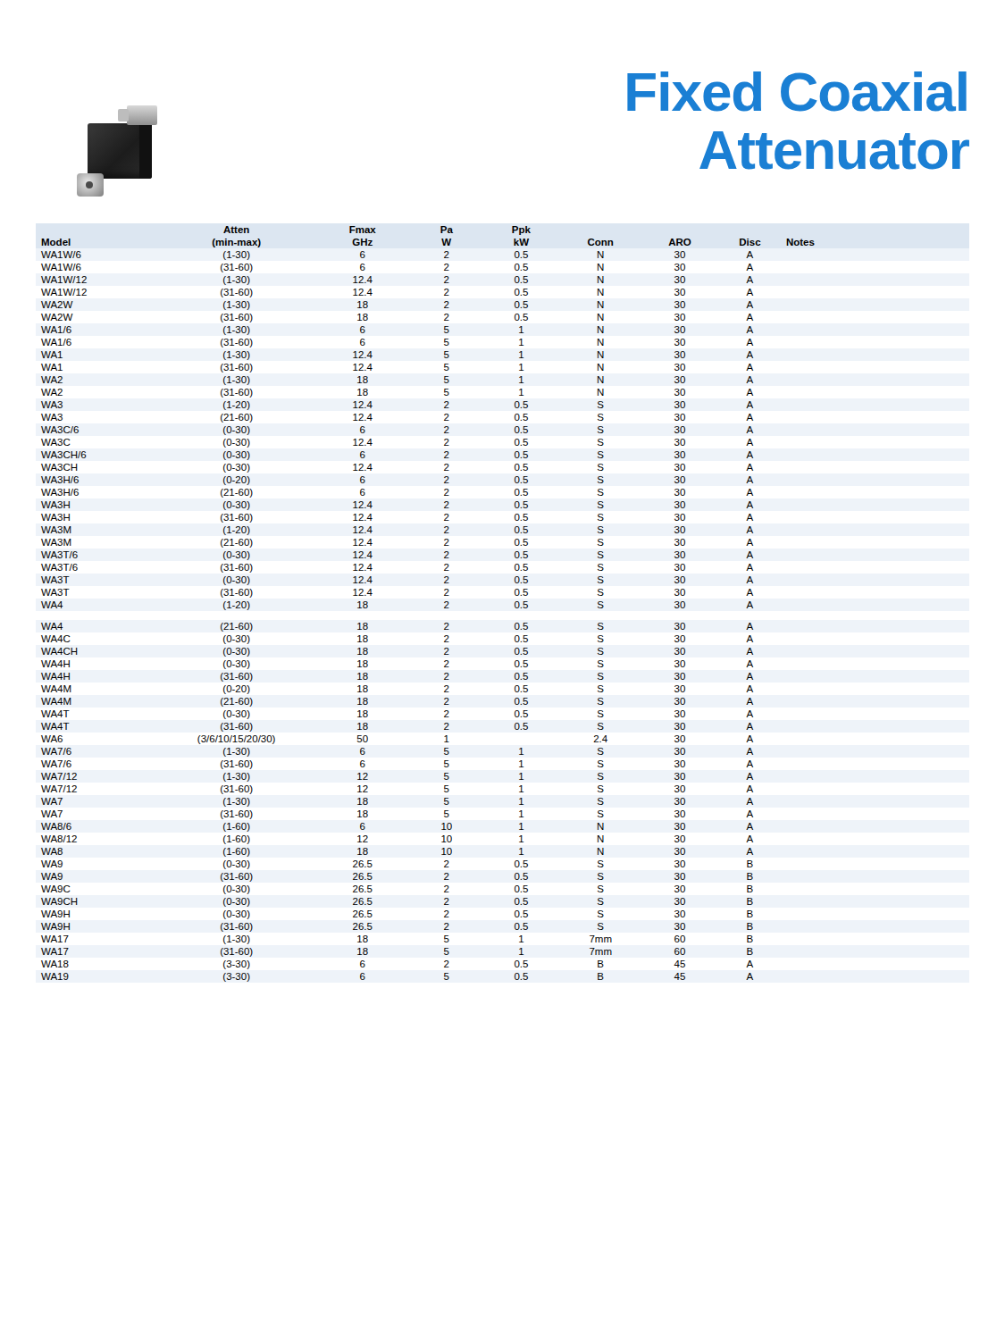Fixed Coaxial
Attenuator
| | Atten | Fmax | Pa | Ppk | | | | |
| --- | --- | --- | --- | --- | --- | --- | --- | --- |
| Model | (min-max) | GHz | W | kW | Conn | ARO | Disc | Notes |
| WA1W/6 | (1-30) | 6 | 2 | 0.5 | N | 30 | A | |
| WA1W/6 | (31-60) | 6 | 2 | 0.5 | N | 30 | A | |
| WA1W/12 | (1-30) | 12.4 | 2 | 0.5 | N | 30 | A | |
| WA1W/12 | (31-60) | 12.4 | 2 | 0.5 | N | 30 | A | |
| WA2W | (1-30) | 18 | 2 | 0.5 | N | 30 | A | |
| WA2W | (31-60) | 18 | 2 | 0.5 | N | 30 | A | |
| WA1/6 | (1-30) | 6 | 5 | 1 | N | 30 | A | |
| WA1/6 | (31-60) | 6 | 5 | 1 | N | 30 | A | |
| WA1 | (1-30) | 12.4 | 5 | 1 | N | 30 | A | |
| WA1 | (31-60) | 12.4 | 5 | 1 | N | 30 | A | |
| WA2 | (1-30) | 18 | 5 | 1 | N | 30 | A | |
| WA2 | (31-60) | 18 | 5 | 1 | N | 30 | A | |
| WA3 | (1-20) | 12.4 | 2 | 0.5 | S | 30 | A | |
| WA3 | (21-60) | 12.4 | 2 | 0.5 | S | 30 | A | |
| WA3C/6 | (0-30) | 6 | 2 | 0.5 | S | 30 | A | |
| WA3C | (0-30) | 12.4 | 2 | 0.5 | S | 30 | A | |
| WA3CH/6 | (0-30) | 6 | 2 | 0.5 | S | 30 | A | |
| WA3CH | (0-30) | 12.4 | 2 | 0.5 | S | 30 | A | |
| WA3H/6 | (0-20) | 6 | 2 | 0.5 | S | 30 | A | |
| WA3H/6 | (21-60) | 6 | 2 | 0.5 | S | 30 | A | |
| WA3H | (0-30) | 12.4 | 2 | 0.5 | S | 30 | A | |
| WA3H | (31-60) | 12.4 | 2 | 0.5 | S | 30 | A | |
| WA3M | (1-20) | 12.4 | 2 | 0.5 | S | 30 | A | |
| WA3M | (21-60) | 12.4 | 2 | 0.5 | S | 30 | A | |
| WA3T/6 | (0-30) | 12.4 | 2 | 0.5 | S | 30 | A | |
| WA3T/6 | (31-60) | 12.4 | 2 | 0.5 | S | 30 | A | |
| WA3T | (0-30) | 12.4 | 2 | 0.5 | S | 30 | A | |
| WA3T | (31-60) | 12.4 | 2 | 0.5 | S | 30 | A | |
| WA4 | (1-20) | 18 | 2 | 0.5 | S | 30 | A | |
| WA4 | (21-60) | 18 | 2 | 0.5 | S | 30 | A | |
| WA4C | (0-30) | 18 | 2 | 0.5 | S | 30 | A | |
| WA4CH | (0-30) | 18 | 2 | 0.5 | S | 30 | A | |
| WA4H | (0-30) | 18 | 2 | 0.5 | S | 30 | A | |
| WA4H | (31-60) | 18 | 2 | 0.5 | S | 30 | A | |
| WA4M | (0-20) | 18 | 2 | 0.5 | S | 30 | A | |
| WA4M | (21-60) | 18 | 2 | 0.5 | S | 30 | A | |
| WA4T | (0-30) | 18 | 2 | 0.5 | S | 30 | A | |
| WA4T | (31-60) | 18 | 2 | 0.5 | S | 30 | A | |
| WA6 | (3/6/10/15/20/30) | 50 | 1 | | 2.4 | 30 | A | |
| WA7/6 | (1-30) | 6 | 5 | 1 | S | 30 | A | |
| WA7/6 | (31-60) | 6 | 5 | 1 | S | 30 | A | |
| WA7/12 | (1-30) | 12 | 5 | 1 | S | 30 | A | |
| WA7/12 | (31-60) | 12 | 5 | 1 | S | 30 | A | |
| WA7 | (1-30) | 18 | 5 | 1 | S | 30 | A | |
| WA7 | (31-60) | 18 | 5 | 1 | S | 30 | A | |
| WA8/6 | (1-60) | 6 | 10 | 1 | N | 30 | A | |
| WA8/12 | (1-60) | 12 | 10 | 1 | N | 30 | A | |
| WA8 | (1-60) | 18 | 10 | 1 | N | 30 | A | |
| WA9 | (0-30) | 26.5 | 2 | 0.5 | S | 30 | B | |
| WA9 | (31-60) | 26.5 | 2 | 0.5 | S | 30 | B | |
| WA9C | (0-30) | 26.5 | 2 | 0.5 | S | 30 | B | |
| WA9CH | (0-30) | 26.5 | 2 | 0.5 | S | 30 | B | |
| WA9H | (0-30) | 26.5 | 2 | 0.5 | S | 30 | B | |
| WA9H | (31-60) | 26.5 | 2 | 0.5 | S | 30 | B | |
| WA17 | (1-30) | 18 | 5 | 1 | 7mm | 60 | B | |
| WA17 | (31-60) | 18 | 5 | 1 | 7mm | 60 | B | |
| WA18 | (3-30) | 6 | 2 | 0.5 | B | 45 | A | |
| WA19 | (3-30) | 6 | 5 | 0.5 | B | 45 | A | |